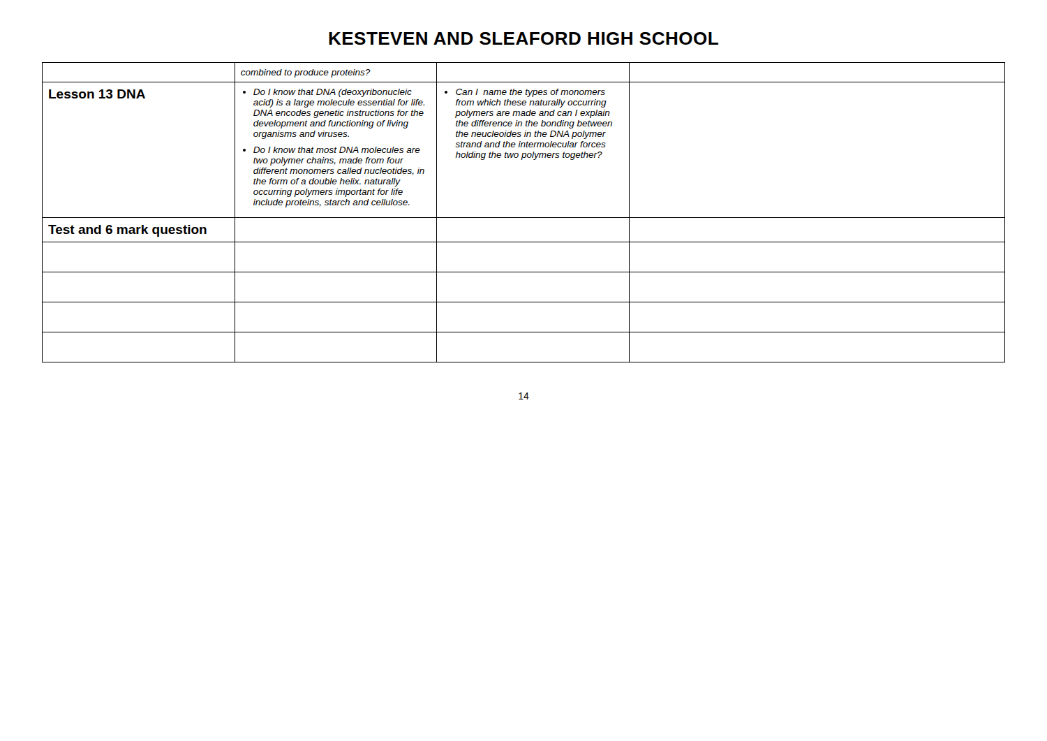KESTEVEN AND SLEAFORD HIGH SCHOOL
| | combined to produce proteins? | | |
| Lesson 13 DNA | Do I know that DNA (deoxyribonucleic acid) is a large molecule essential for life. DNA encodes genetic instructions for the development and functioning of living organisms and viruses. Do I know that most DNA molecules are two polymer chains, made from four different monomers called nucleotides, in the form of a double helix. naturally occurring polymers important for life include proteins, starch and cellulose. | Can I name the types of monomers from which these naturally occurring polymers are made and can I explain the difference in the bonding between the neucleoides in the DNA polymer strand and the intermolecular forces holding the two polymers together? | |
| Test and 6 mark question | | | |
14